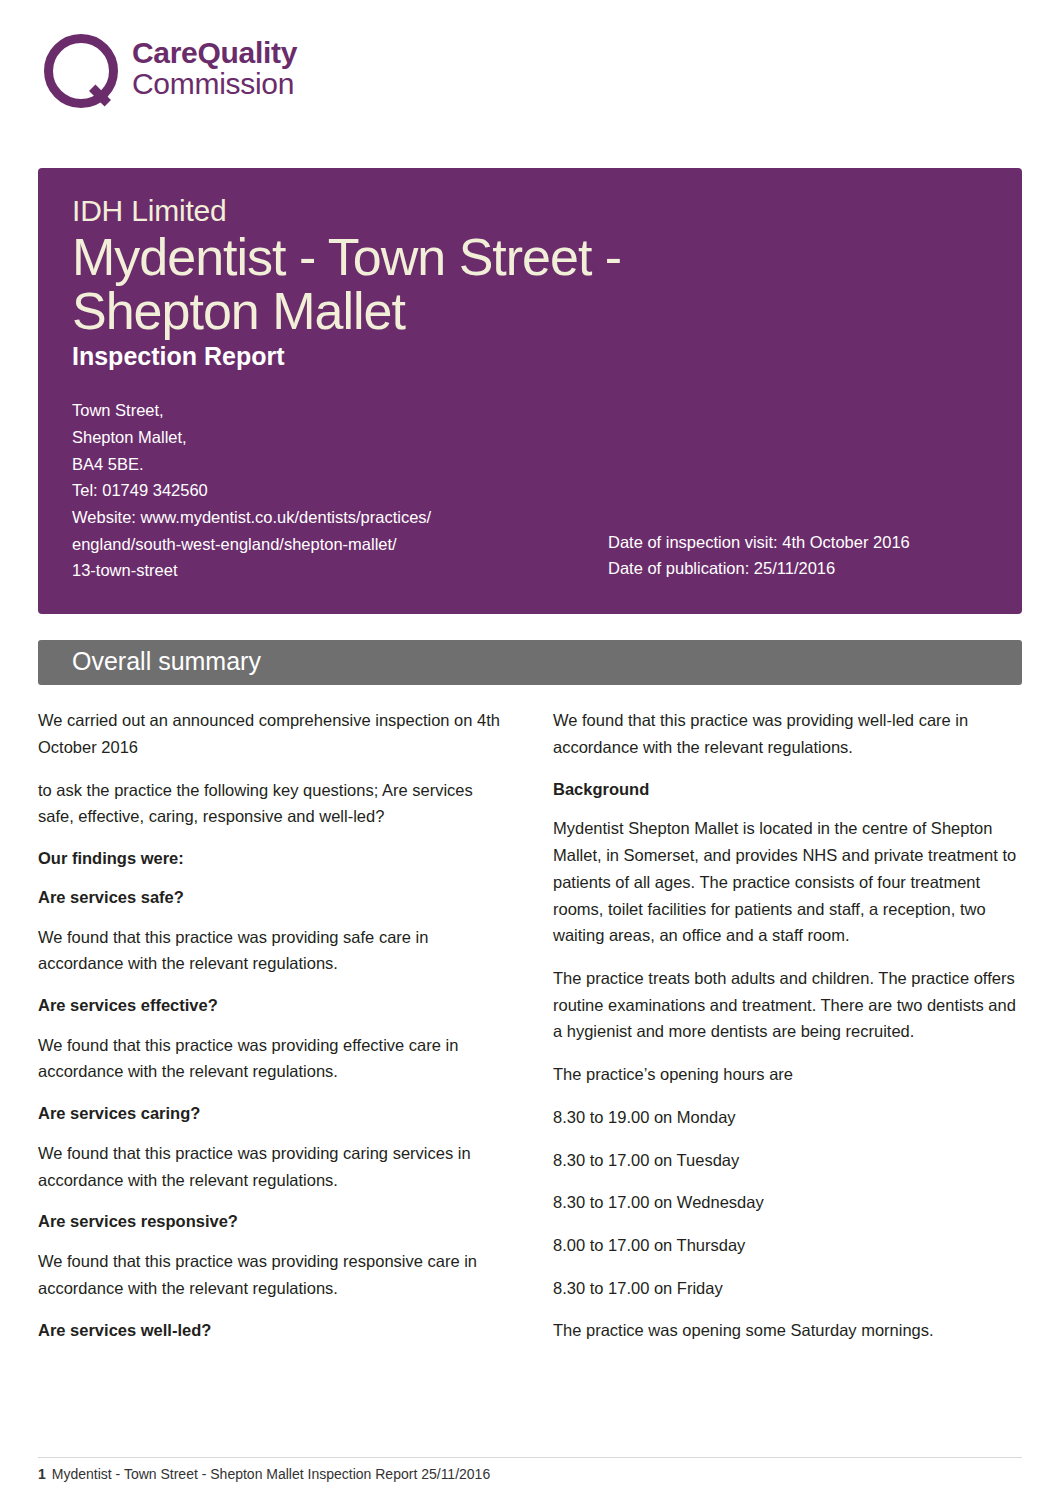CareQuality Commission
IDH Limited
Mydentist - Town Street -
Shepton Mallet
Inspection Report
Town Street,
Shepton Mallet,
BA4 5BE.
Tel: 01749 342560
Website: www.mydentist.co.uk/dentists/practices/
england/south-west-england/shepton-mallet/
13-town-street
Date of inspection visit: 4th October 2016
Date of publication: 25/11/2016
Overall summary
We carried out an announced comprehensive inspection on 4th October 2016
to ask the practice the following key questions; Are services safe, effective, caring, responsive and well-led?
Our findings were:
Are services safe?
We found that this practice was providing safe care in accordance with the relevant regulations.
Are services effective?
We found that this practice was providing effective care in accordance with the relevant regulations.
Are services caring?
We found that this practice was providing caring services in accordance with the relevant regulations.
Are services responsive?
We found that this practice was providing responsive care in accordance with the relevant regulations.
Are services well-led?
We found that this practice was providing well-led care in accordance with the relevant regulations.
Background
Mydentist Shepton Mallet is located in the centre of Shepton Mallet, in Somerset, and provides NHS and private treatment to patients of all ages. The practice consists of four treatment rooms, toilet facilities for patients and staff, a reception, two waiting areas, an office and a staff room.
The practice treats both adults and children. The practice offers routine examinations and treatment. There are two dentists and a hygienist and more dentists are being recruited.
The practice’s opening hours are
8.30 to 19.00 on Monday
8.30 to 17.00 on Tuesday
8.30 to 17.00 on Wednesday
8.00 to 17.00 on Thursday
8.30 to 17.00 on Friday
The practice was opening some Saturday mornings.
1 Mydentist - Town Street - Shepton Mallet Inspection Report 25/11/2016